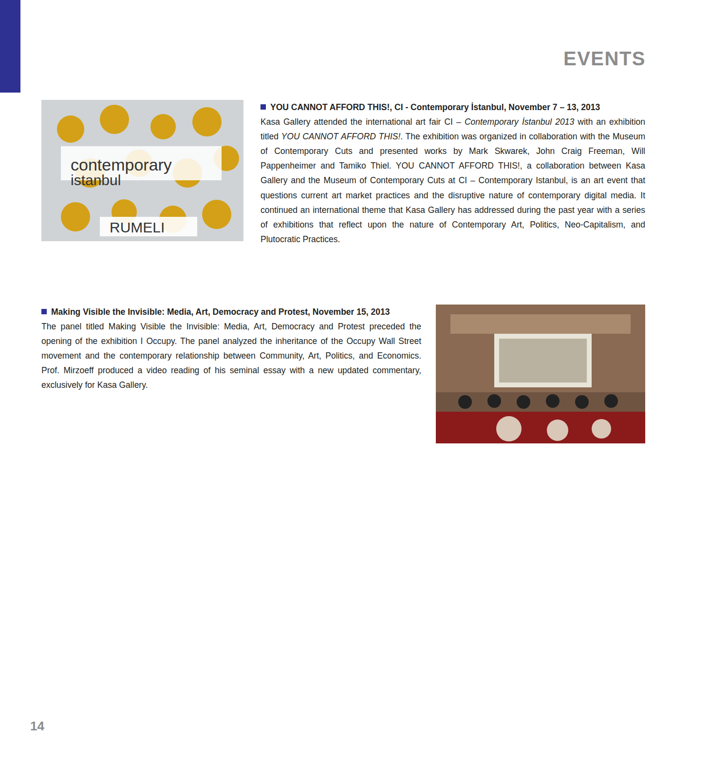EVENTS
YOU CANNOT AFFORD THIS!, CI - Contemporary İstanbul, November 7 – 13, 2013
Kasa Gallery attended the international art fair CI – Contemporary İstanbul 2013 with an exhibition titled YOU CANNOT AFFORD THIS!. The exhibition was organized in collaboration with the Museum of Contemporary Cuts and presented works by Mark Skwarek, John Craig Freeman, Will Pappenheimer and Tamiko Thiel. YOU CANNOT AFFORD THIS!, a collaboration between Kasa Gallery and the Museum of Contemporary Cuts at CI – Contemporary Istanbul, is an art event that questions current art market practices and the disruptive nature of contemporary digital media. It continued an international theme that Kasa Gallery has addressed during the past year with a series of exhibitions that reflect upon the nature of Contemporary Art, Politics, Neo-Capitalism, and Plutocratic Practices.
Making Visible the Invisible: Media, Art, Democracy and Protest, November 15, 2013
The panel titled Making Visible the Invisible: Media, Art, Democracy and Protest preceded the opening of the exhibition I Occupy. The panel analyzed the inheritance of the Occupy Wall Street movement and the contemporary relationship between Community, Art, Politics, and Economics. Prof. Mirzoeff produced a video reading of his seminal essay with a new updated commentary, exclusively for Kasa Gallery.
14